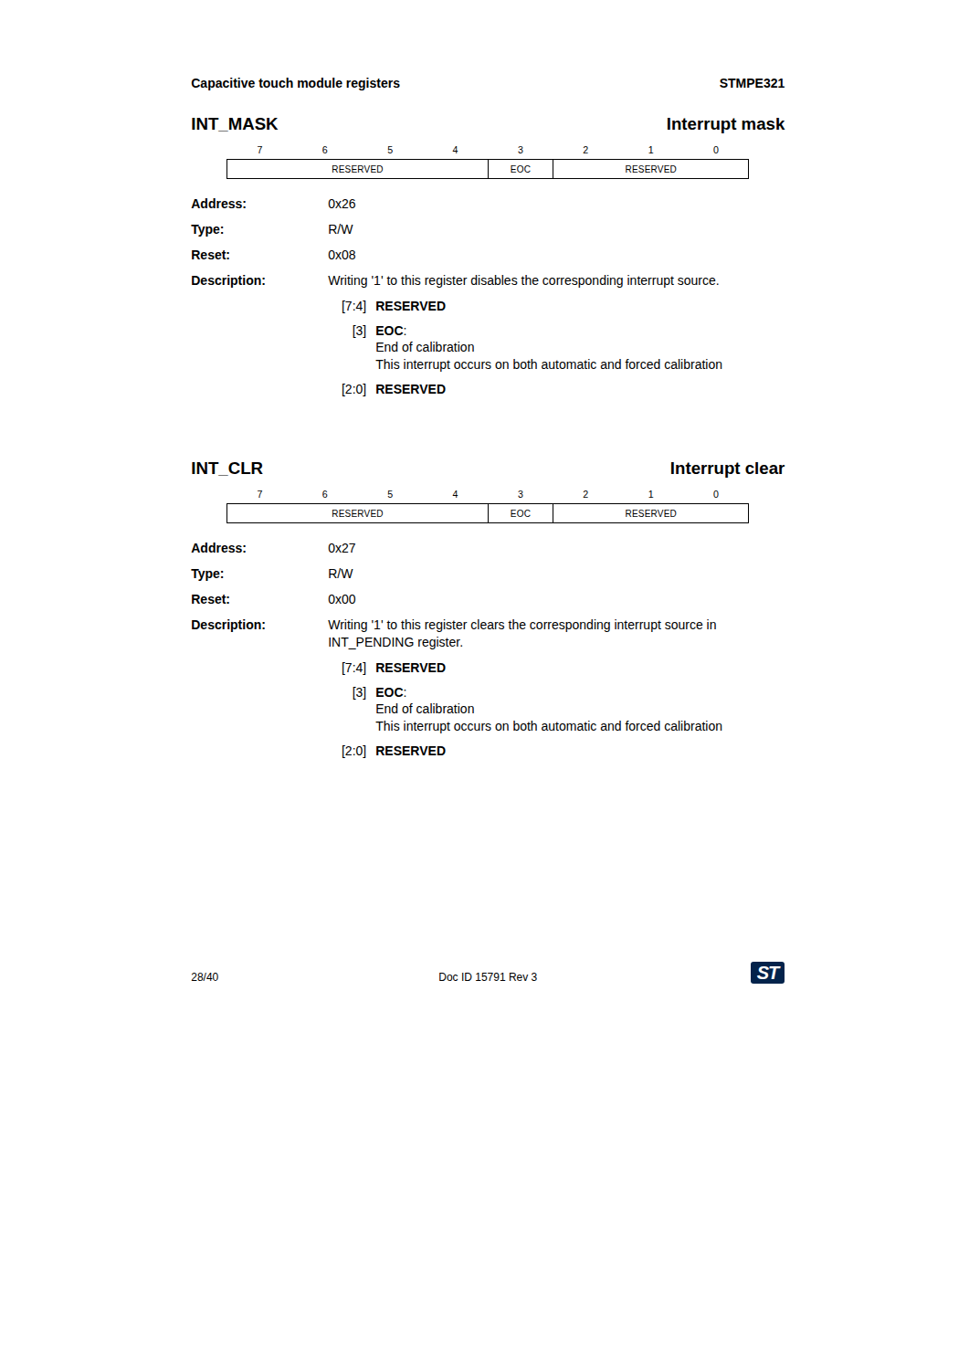Capacitive touch module registers STMPE321
INT_MASK Interrupt mask
| 7 | 6 | 5 | 4 | 3 | 2 | 1 | 0 |
| RESERVED | EOC | RESERVED |
Address:
0x26
Type:
R/W
Reset:
0x08
Description:
Writing '1' to this register disables the corresponding interrupt source.
[7:4]
RESERVED
[3]
EOC:
End of calibration
This interrupt occurs on both automatic and forced calibration
[2:0]
RESERVED
INT_CLR Interrupt clear
| 7 | 6 | 5 | 4 | 3 | 2 | 1 | 0 |
| RESERVED | EOC | RESERVED |
Address:
0x27
Type:
R/W
Reset:
0x00
Description:
Writing '1' to this register clears the corresponding interrupt source in INT_PENDING register.
[7:4]
RESERVED
[3]
EOC:
End of calibration
This interrupt occurs on both automatic and forced calibration
[2:0]
RESERVED
28/40
Doc ID 15791 Rev 3
ST